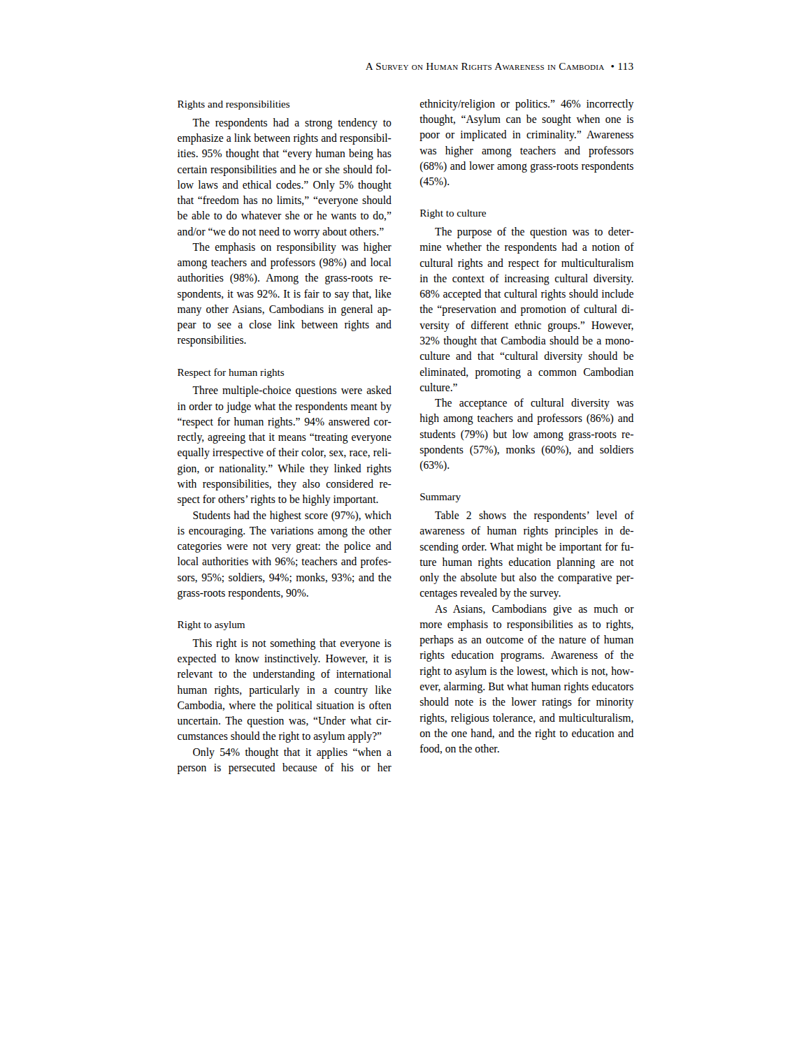A Survey on Human Rights Awareness in Cambodia• 113
Rights and responsibilities
The respondents had a strong tendency to emphasize a link between rights and responsibilities. 95% thought that “every human being has certain responsibilities and he or she should follow laws and ethical codes.” Only 5% thought that “freedom has no limits,” “everyone should be able to do whatever she or he wants to do,” and/or “we do not need to worry about others.”
The emphasis on responsibility was higher among teachers and professors (98%) and local authorities (98%). Among the grass-roots respondents, it was 92%. It is fair to say that, like many other Asians, Cambodians in general appear to see a close link between rights and responsibilities.
Respect for human rights
Three multiple-choice questions were asked in order to judge what the respondents meant by “respect for human rights.” 94% answered correctly, agreeing that it means “treating everyone equally irrespective of their color, sex, race, religion, or nationality.” While they linked rights with responsibilities, they also considered respect for others’ rights to be highly important.
Students had the highest score (97%), which is encouraging. The variations among the other categories were not very great: the police and local authorities with 96%; teachers and professors, 95%; soldiers, 94%; monks, 93%; and the grass-roots respondents, 90%.
Right to asylum
This right is not something that everyone is expected to know instinctively. However, it is relevant to the understanding of international human rights, particularly in a country like Cambodia, where the political situation is often uncertain. The question was, “Under what circumstances should the right to asylum apply?”
Only 54% thought that it applies “when a person is persecuted because of his or her ethnicity/religion or politics.” 46% incorrectly thought, “Asylum can be sought when one is poor or implicated in criminality.” Awareness was higher among teachers and professors (68%) and lower among grass-roots respondents (45%).
Right to culture
The purpose of the question was to determine whether the respondents had a notion of cultural rights and respect for multiculturalism in the context of increasing cultural diversity. 68% accepted that cultural rights should include the “preservation and promotion of cultural diversity of different ethnic groups.” However, 32% thought that Cambodia should be a monoculture and that “cultural diversity should be eliminated, promoting a common Cambodian culture.”
The acceptance of cultural diversity was high among teachers and professors (86%) and students (79%) but low among grass-roots respondents (57%), monks (60%), and soldiers (63%).
Summary
Table 2 shows the respondents’ level of awareness of human rights principles in descending order. What might be important for future human rights education planning are not only the absolute but also the comparative percentages revealed by the survey.
As Asians, Cambodians give as much or more emphasis to responsibilities as to rights, perhaps as an outcome of the nature of human rights education programs. Awareness of the right to asylum is the lowest, which is not, however, alarming. But what human rights educators should note is the lower ratings for minority rights, religious tolerance, and multiculturalism, on the one hand, and the right to education and food, on the other.